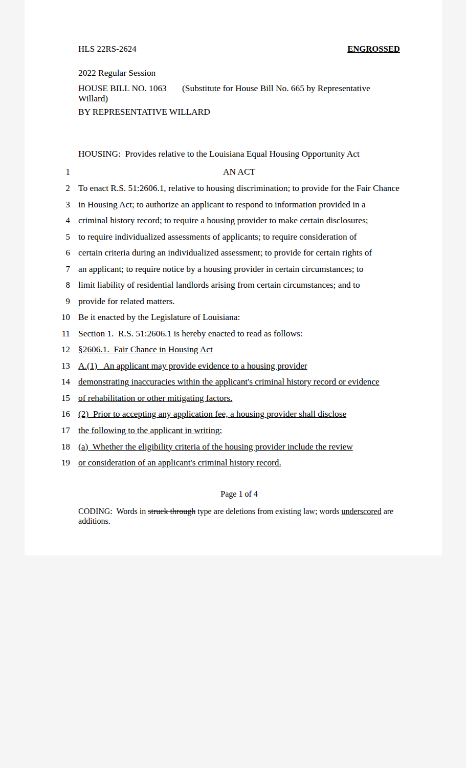HLS 22RS-2624
ENGROSSED
2022 Regular Session
HOUSE BILL NO. 1063 (Substitute for House Bill No. 665 by Representative Willard)
BY REPRESENTATIVE WILLARD
HOUSING: Provides relative to the Louisiana Equal Housing Opportunity Act
AN ACT
To enact R.S. 51:2606.1, relative to housing discrimination; to provide for the Fair Chance
in Housing Act; to authorize an applicant to respond to information provided in a
criminal history record; to require a housing provider to make certain disclosures;
to require individualized assessments of applicants; to require consideration of
certain criteria during an individualized assessment; to provide for certain rights of
an applicant; to require notice by a housing provider in certain circumstances; to
limit liability of residential landlords arising from certain circumstances; and to
provide for related matters.
Be it enacted by the Legislature of Louisiana:
Section 1. R.S. 51:2606.1 is hereby enacted to read as follows:
§2606.1. Fair Chance in Housing Act
A.(1) An applicant may provide evidence to a housing provider
demonstrating inaccuracies within the applicant's criminal history record or evidence
of rehabilitation or other mitigating factors.
(2) Prior to accepting any application fee, a housing provider shall disclose
the following to the applicant in writing:
(a) Whether the eligibility criteria of the housing provider include the review
or consideration of an applicant's criminal history record.
Page 1 of 4
CODING: Words in struck through type are deletions from existing law; words underscored are additions.